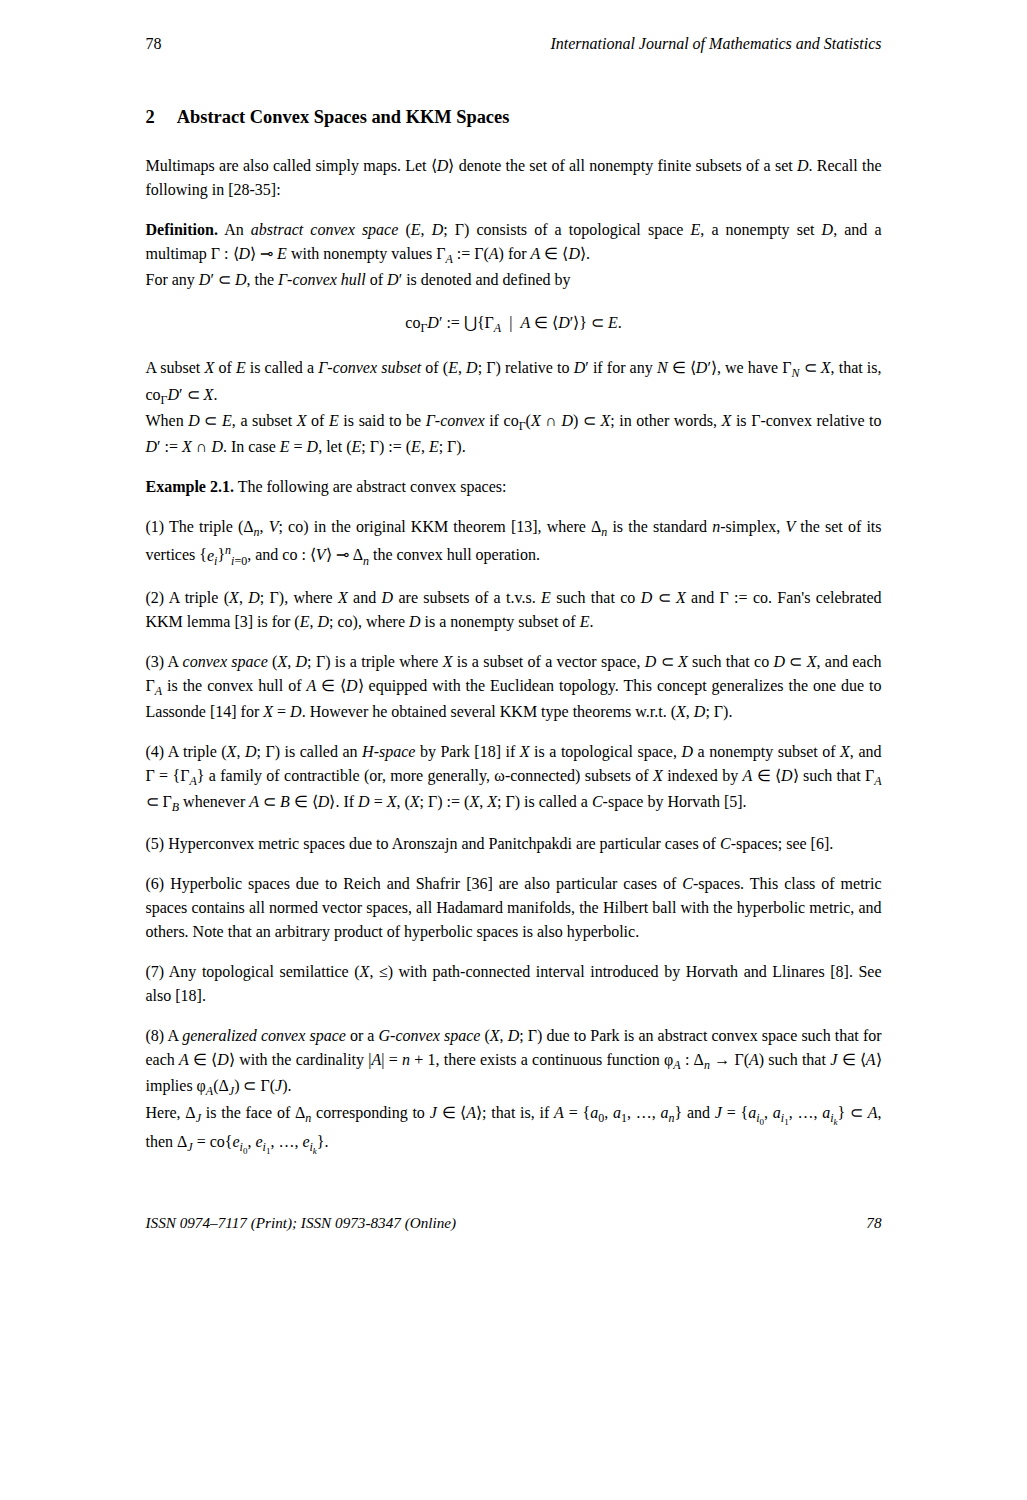78 International Journal of Mathematics and Statistics
2 Abstract Convex Spaces and KKM Spaces
Multimaps are also called simply maps. Let ⟨D⟩ denote the set of all nonempty finite subsets of a set D. Recall the following in [28-35]:
Definition. An abstract convex space (E, D; Γ) consists of a topological space E, a nonempty set D, and a multimap Γ : ⟨D⟩ ⊸ E with nonempty values ΓA := Γ(A) for A ∈ ⟨D⟩.
For any D′ ⊂ D, the Γ-convex hull of D′ is denoted and defined by
coΓD′ := ⋃{ΓA | A ∈ ⟨D′⟩} ⊂ E.
A subset X of E is called a Γ-convex subset of (E, D; Γ) relative to D′ if for any N ∈ ⟨D′⟩, we have ΓN ⊂ X, that is, coΓD′ ⊂ X.
When D ⊂ E, a subset X of E is said to be Γ-convex if coΓ(X ∩ D) ⊂ X; in other words, X is Γ-convex relative to D′ := X ∩ D. In case E = D, let (E; Γ) := (E, E; Γ).
Example 2.1. The following are abstract convex spaces:
The triple (Δn, V; co) in the original KKM theorem [13], where Δn is the standard n-simplex, V the set of its vertices {ei}ni=0, and co : ⟨V⟩ ⊸ Δn the convex hull operation.
A triple (X, D; Γ), where X and D are subsets of a t.v.s. E such that co D ⊂ X and Γ := co. Fan's celebrated KKM lemma [3] is for (E, D; co), where D is a nonempty subset of E.
A convex space (X, D; Γ) is a triple where X is a subset of a vector space, D ⊂ X such that co D ⊂ X, and each ΓA is the convex hull of A ∈ ⟨D⟩ equipped with the Euclidean topology. This concept generalizes the one due to Lassonde [14] for X = D. However he obtained several KKM type theorems w.r.t. (X, D; Γ).
A triple (X, D; Γ) is called an H-space by Park [18] if X is a topological space, D a nonempty subset of X, and Γ = {ΓA} a family of contractible (or, more generally, ω-connected) subsets of X indexed by A ∈ ⟨D⟩ such that ΓA ⊂ ΓB whenever A ⊂ B ∈ ⟨D⟩. If D = X, (X; Γ) := (X, X; Γ) is called a C-space by Horvath [5].
Hyperconvex metric spaces due to Aronszajn and Panitchpakdi are particular cases of C-spaces; see [6].
Hyperbolic spaces due to Reich and Shafrir [36] are also particular cases of C-spaces. This class of metric spaces contains all normed vector spaces, all Hadamard manifolds, the Hilbert ball with the hyperbolic metric, and others. Note that an arbitrary product of hyperbolic spaces is also hyperbolic.
Any topological semilattice (X, ≤) with path-connected interval introduced by Horvath and Llinares [8]. See also [18].
A generalized convex space or a G-convex space (X, D; Γ) due to Park is an abstract convex space such that for each A ∈ ⟨D⟩ with the cardinality |A| = n + 1, there exists a continuous function φA : Δn → Γ(A) such that J ∈ ⟨A⟩ implies φA(ΔJ) ⊂ Γ(J).
Here, ΔJ is the face of Δn corresponding to J ∈ ⟨A⟩; that is, if A = {a0, a1, …, an} and J = {ai0, ai1, …, aik} ⊂ A, then ΔJ = co{ei0, ei1, …, eik}.
ISSN 0974–7117 (Print); ISSN 0973-8347 (Online) 78